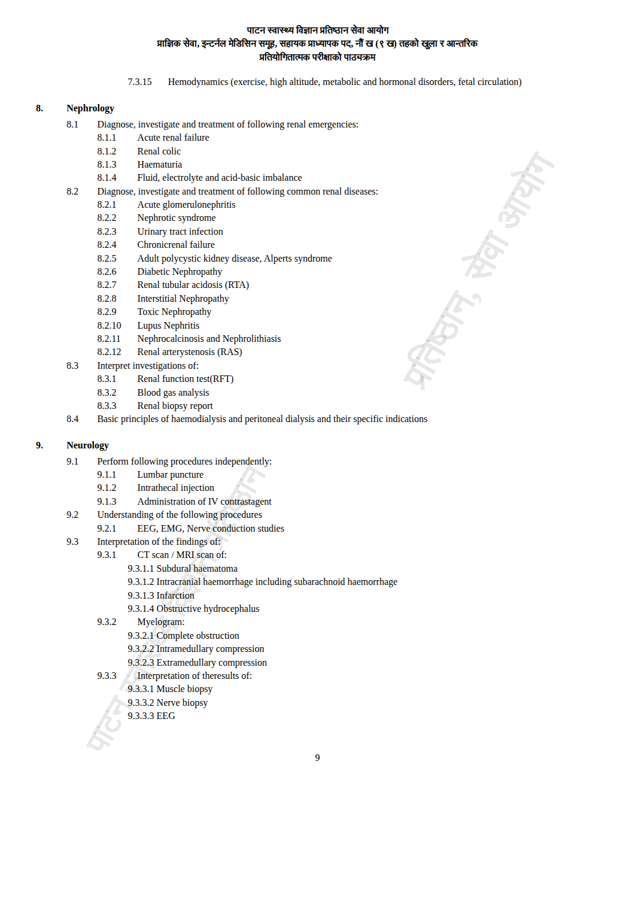प्रतिष्ठान, सेवा आयोग पाटन स्वास्थ्य विज्ञान प्रतिष्ठान
पाटन स्वास्थ्य विज्ञान प्रतिष्ठान सेवा आयोग
प्राज्ञिक सेवा, इन्टर्नल मेडिसिन समूह, सहायक प्राध्यापक पद, नौं ख (९ ख) तहको खुला र आन्तरिक
प्रतियोगितात्मक परीक्षाको पाठ्यक्रम
7.3.15
Hemodynamics (exercise, high altitude, metabolic and hormonal disorders, fetal circulation)
8.
Nephrology
8.1
Diagnose, investigate and treatment of following renal emergencies:
8.1.1
Acute renal failure
8.1.2
Renal colic
8.1.3
Haematuria
8.1.4
Fluid, electrolyte and acid-basic imbalance
8.2
Diagnose, investigate and treatment of following common renal diseases:
8.2.1
Acute glomerulonephritis
8.2.2
Nephrotic syndrome
8.2.3
Urinary tract infection
8.2.4
Chronicrenal failure
8.2.5
Adult polycystic kidney disease, Alperts syndrome
8.2.6
Diabetic Nephropathy
8.2.7
Renal tubular acidosis (RTA)
8.2.8
Interstitial Nephropathy
8.2.9
Toxic Nephropathy
8.2.10
Lupus Nephritis
8.2.11
Nephrocalcinosis and Nephrolithiasis
8.2.12
Renal arterystenosis (RAS)
8.3
Interpret investigations of:
8.3.1
Renal function test(RFT)
8.3.2
Blood gas analysis
8.3.3
Renal biopsy report
8.4
Basic principles of haemodialysis and peritoneal dialysis and their specific indications
9.
Neurology
9.1
Perform following procedures independently:
9.1.1
Lumbar puncture
9.1.2
Intrathecal injection
9.1.3
Administration of IV contrastagent
9.2
Understanding of the following procedures
9.2.1
EEG, EMG, Nerve conduction studies
9.3
Interpretation of the findings of:
9.3.1
CT scan / MRI scan of:
9.3.1.1 Subdural haematoma
9.3.1.2 Intracranial haemorrhage including subarachnoid haemorrhage
9.3.1.3 Infarction
9.3.1.4 Obstructive hydrocephalus
9.3.2
Myelogram:
9.3.2.1 Complete obstruction
9.3.2.2 Intramedullary compression
9.3.2.3 Extramedullary compression
9.3.3
Interpretation of theresults of:
9.3.3.1 Muscle biopsy
9.3.3.2 Nerve biopsy
9.3.3.3 EEG
9